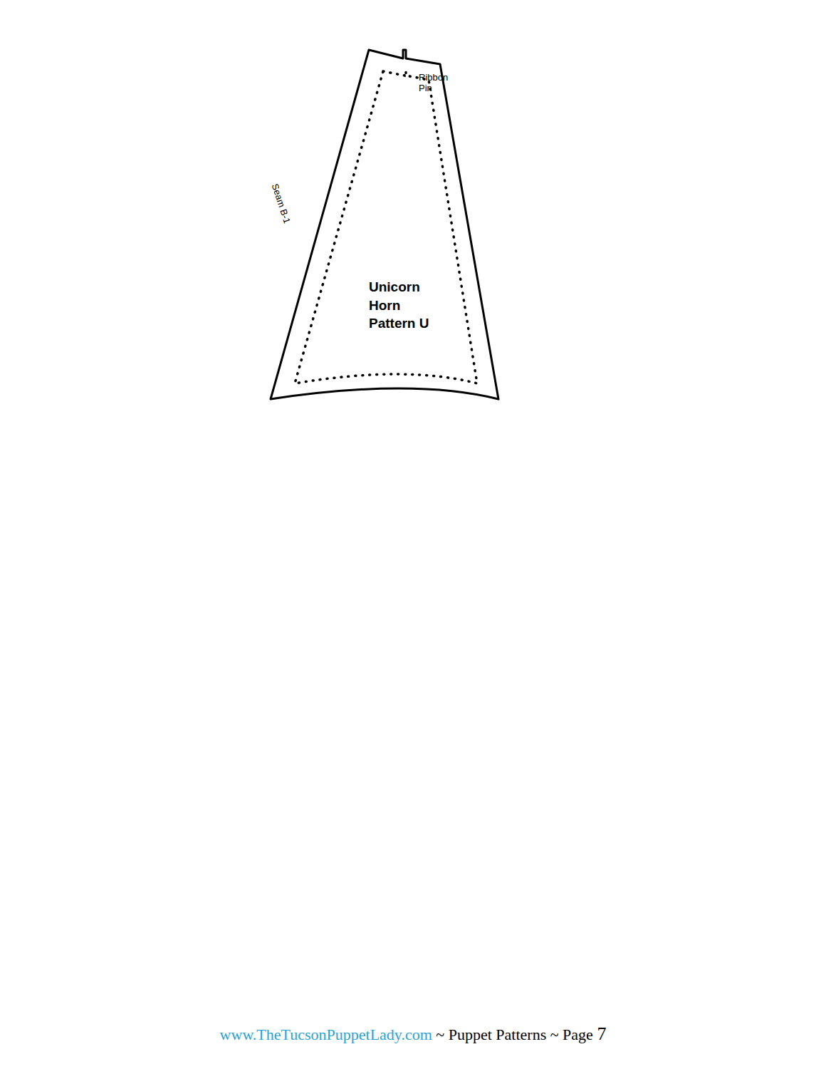Ribbon
Pin Seam B-1 Unicorn
Horn
Pattern U
www.TheTucsonPuppetLady.com ~ Puppet Patterns ~ Page 7